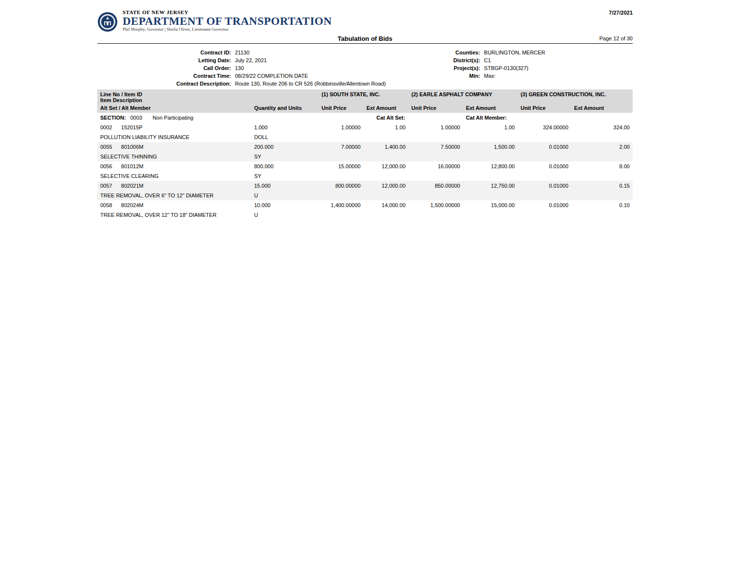7/27/2021
STATE OF NEW JERSEY
DEPARTMENT OF TRANSPORTATION
Phil Murphy, Governor | Sheila Oliver, Lieutenant Governor
Tabulation of Bids
Page 12 of 30
| Contract ID: | 21130 | Counties: | BURLINGTON, MERCER |
| Letting Date: | July 22, 2021 | District(s): | C1 |
| Call Order: | 130 | Project(s): | STBGP-0130(327) |
| Contract Time: | 08/29/22 COMPLETION DATE | Min: | Max: |
| Contract Description: | Route 130, Route 206 to CR 526 (Robbinsville/Allentown Road) |
| Line No / Item ID Item Description | (1) SOUTH STATE, INC. | (2) EARLE ASPHALT COMPANY | (3) GREEN CONSTRUCTION, INC. |
| --- | --- | --- | --- |
| Alt Set / Alt Member | Quantity and Units | Unit Price | Ext Amount | Unit Price | Ext Amount | Unit Price | Ext Amount |
| SECTION: 0003 Non Participating | Cat Alt Set: | Cat Alt Member: |
| 0002 152015P | 1.000 | 1.00000 | 1.00 | 1.00000 | 1.00 | 324.00000 | 324.00 |
| POLLUTION LIABILITY INSURANCE | DOLL | | | | | | |
| 0055 801006M | 200.000 | 7.00000 | 1,400.00 | 7.50000 | 1,500.00 | 0.01000 | 2.00 |
| SELECTIVE THINNING | SY | | | | | | |
| 0056 801012M | 800.000 | 15.00000 | 12,000.00 | 16.00000 | 12,800.00 | 0.01000 | 8.00 |
| SELECTIVE CLEARING | SY | | | | | | |
| 0057 802021M | 15.000 | 800.00000 | 12,000.00 | 850.00000 | 12,750.00 | 0.01000 | 0.15 |
| TREE REMOVAL, OVER 6" TO 12" DIAMETER | U | | | | | | |
| 0058 802024M | 10.000 | 1,400.00000 | 14,000.00 | 1,500.00000 | 15,000.00 | 0.01000 | 0.10 |
| TREE REMOVAL, OVER 12" TO 18" DIAMETER | U | | | | | | |